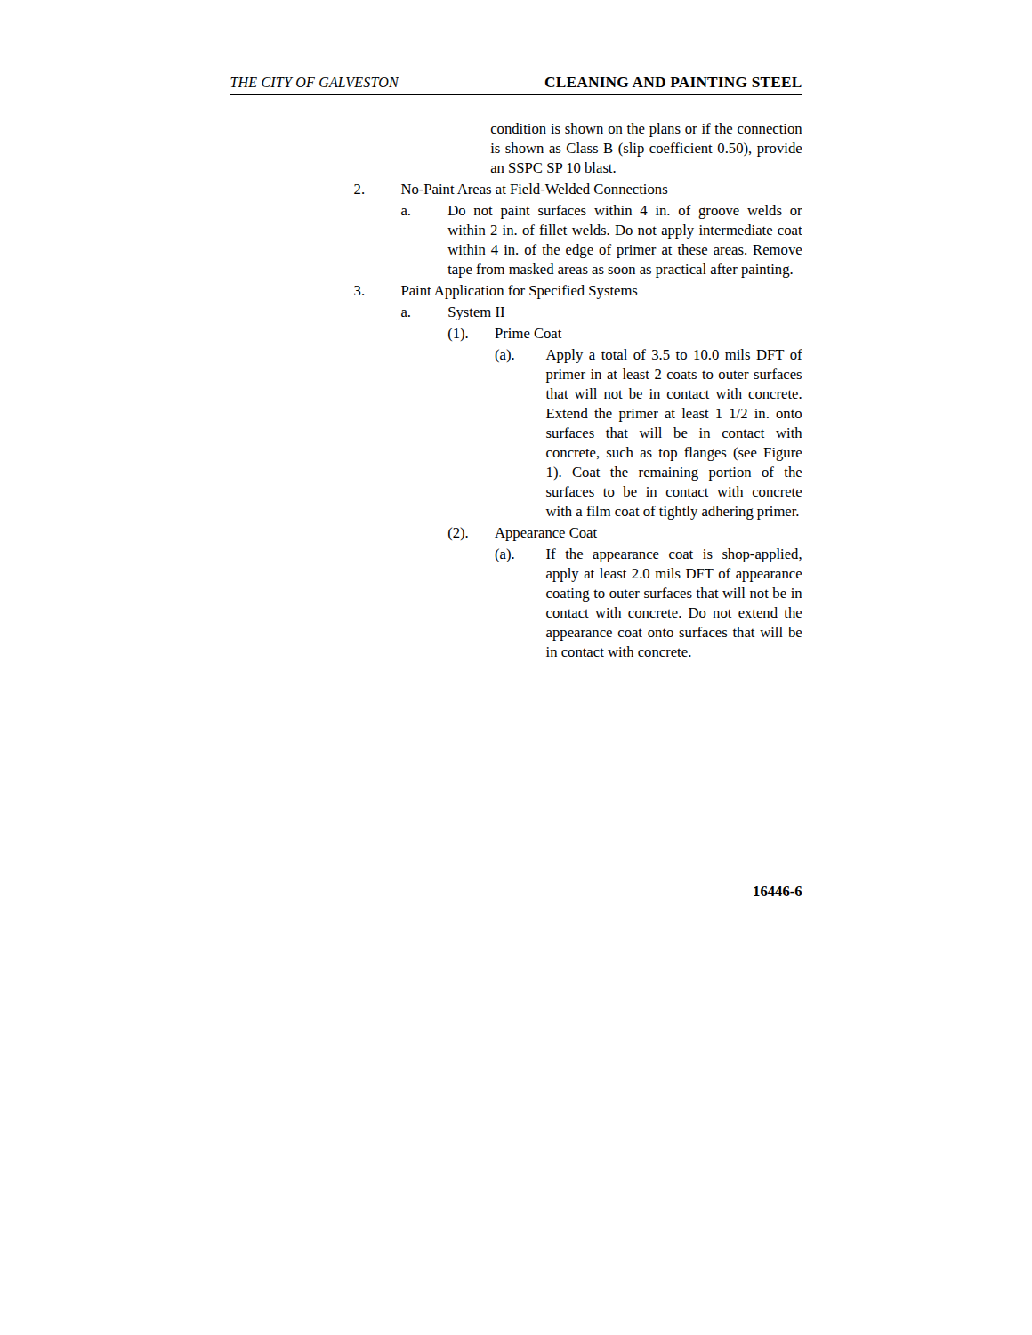THE CITY OF GALVESTON
CLEANING AND PAINTING STEEL
condition is shown on the plans or if the connection is shown as Class B (slip coefficient 0.50), provide an SSPC SP 10 blast.
2.
No-Paint Areas at Field-Welded Connections
a.
Do not paint surfaces within 4 in. of groove welds or within 2 in. of fillet welds. Do not apply intermediate coat within 4 in. of the edge of primer at these areas. Remove tape from masked areas as soon as practical after painting.
3.
Paint Application for Specified Systems
a.
System II
(1).
Prime Coat
(a).
Apply a total of 3.5 to 10.0 mils DFT of primer in at least 2 coats to outer surfaces that will not be in contact with concrete. Extend the primer at least 1 1/2 in. onto surfaces that will be in contact with concrete, such as top flanges (see Figure 1). Coat the remaining portion of the surfaces to be in contact with concrete with a film coat of tightly adhering primer.
(2).
Appearance Coat
(a).
If the appearance coat is shop-applied, apply at least 2.0 mils DFT of appearance coating to outer surfaces that will not be in contact with concrete. Do not extend the appearance coat onto surfaces that will be in contact with concrete.
16446-6